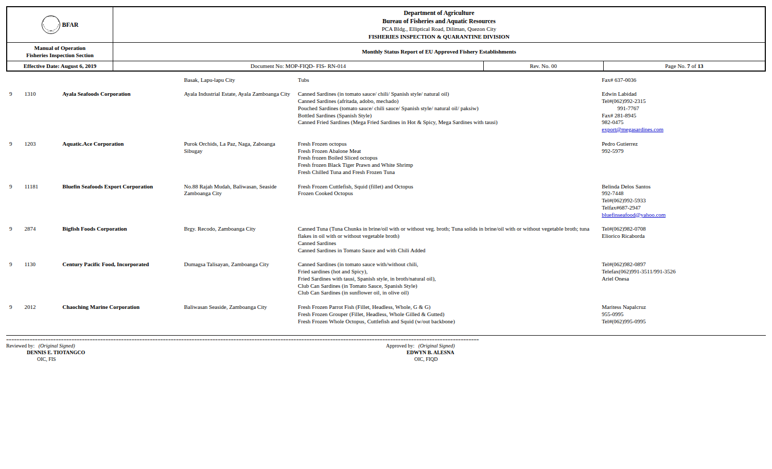| BFAR | Department of Agriculture Bureau of Fisheries and Aquatic Resources PCA Bldg., Elliptical Road, Diliman, Quezon City FISHERIES INSPECTION & QUARANTINE DIVISION |
| Manual of Operation Fisheries Inspection Section | Monthly Status Report of EU Approved Fishery Establishments |
| Effective Date: August 6, 2019 | Document No: MOP-FIQD- FIS- RN-014 | Rev. No. 00 | Page No. 7 of 13 |
| | | | Basak, Lapu-lapu City | Tubs | Fax# 637-0036 |
| 9 | 1310 | Ayala Seafoods Corporation | Ayala Industrial Estate, Ayala Zamboanga City | Canned Sardines (in tomato sauce/ chili/ Spanish style/ natural oil) Canned Sardines (afritada, adobo, mechado) Pouched Sardines (tomato sauce/ chili sauce/ Spanish style/ natural oil/ paksiw) Bottled Sardines (Spanish Style) Canned Fried Sardines (Mega Fried Sardines in Hot & Spicy, Mega Sardines with tausi) | Edwin Labidad Tel#(062)992-2315 991-7767 Fax# 281-8945 982-0475 export@megasardines.com |
| 9 | 1203 | Aquatic.Ace Corporation | Purok Orchids, La Paz, Naga, Zaboanga Sibugay | Fresh Frozen octopus Fresh Frozen Abalone Meat Fresh frozen Boiled Sliced octopus Fresh frozen Black Tiger Prawn and White Shrimp Fresh Chilled Tuna and Fresh Frozen Tuna | Pedro Gutierrez 992-5979 |
| 9 | 11181 | Bluefin Seafoods Export Corporation | No.88 Rajah Mudah, Baliwasan, Seaside Zamboanga City | Fresh Frozen Cuttlefish, Squid (fillet) and Octopus Frozen Cooked Octopus | Belinda Delos Santos 992-7448 Tel#(062)992-5933 Telfax#687-2947 bluefinseafood@yahoo.com |
| 9 | 2874 | Bigfish Foods Corporation | Brgy. Recodo, Zamboanga City | Canned Tuna (Tuna Chunks in brine/oil with or without veg. broth; Tuna solids in brine/oil with or without vegetable broth; tuna flakes in oil with or without vegetable broth) Canned Sardines Canned Sardines in Tomato Sauce and with Chili Added | Tel#(062)982-0708 Eliorico Ricaborda |
| 9 | 1130 | Century Pacific Food, Incorporated | Dumagsa Talisayan, Zamboanga City | Canned Sardines (in tomato sauce with/without chili, Fried sardines (hot and Spicy), Fried Sardines with tausi, Spanish style, in broth/natural oil), Club Can Sardines (in Tomato Sauce, Spanish Style) Club Can Sardines (in sunflower oil, in olive oil) | Tel#(062)982-0897 Telefax(062)991-3511/991-3526 Ariel Onesa |
| 9 | 2012 | Chaoching Marine Corporation | Baliwasan Seaside, Zamboanga City | Fresh Frozen Parrot Fish (Fillet, Headless, Whole, G & G) Fresh Frozen Grouper (Fillet, Headless, Whole Gilled & Gutted) Fresh Frozen Whole Octopus, Cuttlefish and Squid (w/out backbone) | Maritess Napalcruz 955-0995 Tel#(062)995-0995 |
=====================================================================================================================================================================================
| Reviewed by: (Original Signed) DENNIS E. TIOTANGCO OIC, FIS | Approved by: (Original Signed) EDWYN B. ALESNA OIC, FIQD |